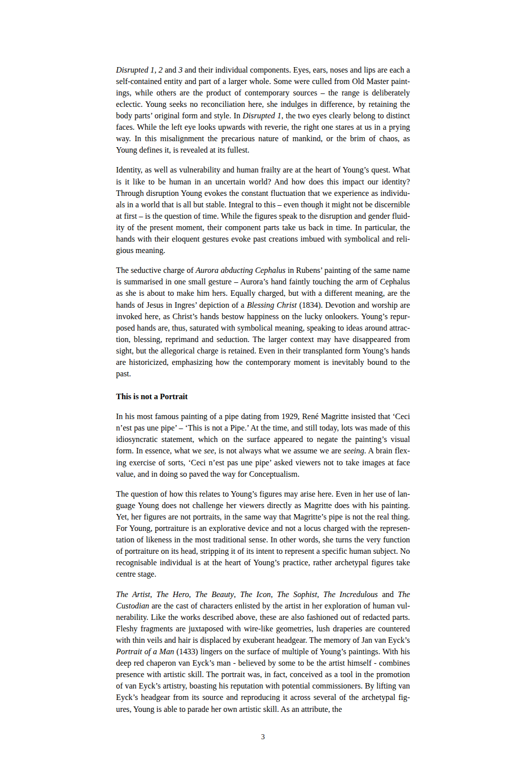Disrupted 1, 2 and 3 and their individual components. Eyes, ears, noses and lips are each a self-contained entity and part of a larger whole. Some were culled from Old Master paintings, while others are the product of contemporary sources – the range is deliberately eclectic. Young seeks no reconciliation here, she indulges in difference, by retaining the body parts’ original form and style. In Disrupted 1, the two eyes clearly belong to distinct faces. While the left eye looks upwards with reverie, the right one stares at us in a prying way. In this misalignment the precarious nature of mankind, or the brim of chaos, as Young defines it, is revealed at its fullest.
Identity, as well as vulnerability and human frailty are at the heart of Young’s quest. What is it like to be human in an uncertain world? And how does this impact our identity? Through disruption Young evokes the constant fluctuation that we experience as individuals in a world that is all but stable. Integral to this – even though it might not be discernible at first – is the question of time. While the figures speak to the disruption and gender fluidity of the present moment, their component parts take us back in time. In particular, the hands with their eloquent gestures evoke past creations imbued with symbolical and religious meaning.
The seductive charge of Aurora abducting Cephalus in Rubens’ painting of the same name is summarised in one small gesture – Aurora’s hand faintly touching the arm of Cephalus as she is about to make him hers. Equally charged, but with a different meaning, are the hands of Jesus in Ingres’ depiction of a Blessing Christ (1834). Devotion and worship are invoked here, as Christ’s hands bestow happiness on the lucky onlookers. Young’s repurposed hands are, thus, saturated with symbolical meaning, speaking to ideas around attraction, blessing, reprimand and seduction. The larger context may have disappeared from sight, but the allegorical charge is retained. Even in their transplanted form Young’s hands are historicized, emphasizing how the contemporary moment is inevitably bound to the past.
This is not a Portrait
In his most famous painting of a pipe dating from 1929, René Magritte insisted that ‘Ceci n’est pas une pipe’ – ‘This is not a Pipe.’ At the time, and still today, lots was made of this idiosyncratic statement, which on the surface appeared to negate the painting’s visual form. In essence, what we see, is not always what we assume we are seeing. A brain flexing exercise of sorts, ‘Ceci n’est pas une pipe’ asked viewers not to take images at face value, and in doing so paved the way for Conceptualism.
The question of how this relates to Young’s figures may arise here. Even in her use of language Young does not challenge her viewers directly as Magritte does with his painting. Yet, her figures are not portraits, in the same way that Magritte’s pipe is not the real thing. For Young, portraiture is an explorative device and not a locus charged with the representation of likeness in the most traditional sense. In other words, she turns the very function of portraiture on its head, stripping it of its intent to represent a specific human subject. No recognisable individual is at the heart of Young’s practice, rather archetypal figures take centre stage.
The Artist, The Hero, The Beauty, The Icon, The Sophist, The Incredulous and The Custodian are the cast of characters enlisted by the artist in her exploration of human vulnerability. Like the works described above, these are also fashioned out of redacted parts. Fleshy fragments are juxtaposed with wire-like geometries, lush draperies are countered with thin veils and hair is displaced by exuberant headgear. The memory of Jan van Eyck’s Portrait of a Man (1433) lingers on the surface of multiple of Young’s paintings. With his deep red chaperon van Eyck’s man - believed by some to be the artist himself - combines presence with artistic skill. The portrait was, in fact, conceived as a tool in the promotion of van Eyck’s artistry, boasting his reputation with potential commissioners. By lifting van Eyck’s headgear from its source and reproducing it across several of the archetypal figures, Young is able to parade her own artistic skill. As an attribute, the
3